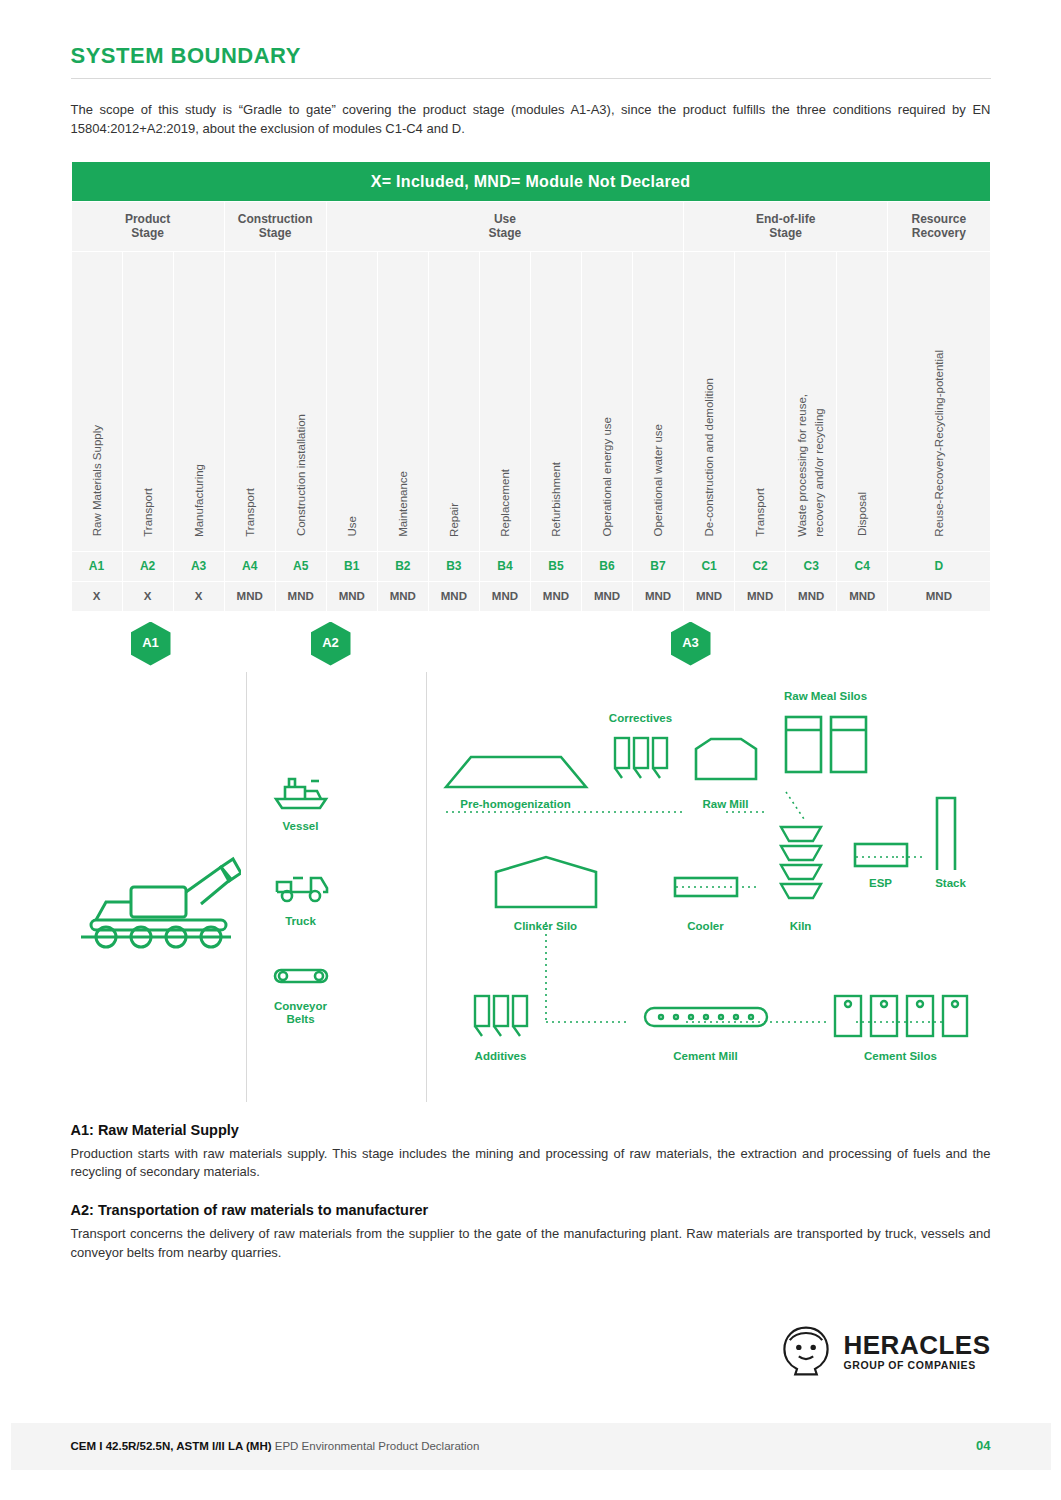SYSTEM BOUNDARY
The scope of this study is “Gradle to gate” covering the product stage (modules A1-A3), since the product fulfills the three conditions required by EN 15804:2012+A2:2019, about the exclusion of modules C1-C4 and D.
| X= Included, MND= Module Not Declared |
| --- |
| Product Stage | Construction Stage | Use Stage | End-of-life Stage | Resource Recovery |
| Raw Materials Supply | Transport | Manufacturing | Transport | Construction installation | Use | Maintenance | Repair | Replacement | Refurbishment | Operational energy use | Operational water use | De-construction and demolition | Transport | Waste processing for reuse, recovery and/or recycling | Disposal | Reuse-Recovery-Recycling-potential |
| A1 | A2 | A3 | A4 | A5 | B1 | B2 | B3 | B4 | B5 | B6 | B7 | C1 | C2 | C3 | C4 | D |
| X | X | X | MND | MND | MND | MND | MND | MND | MND | MND | MND | MND | MND | MND | MND | MND |
A1
A2
A3
Vessel
Truck
Conveyor
Belts
Pre-homogenization
Correctives
Raw Mill
Raw Meal Silos
Kiln
ESP
Stack
Cooler
Clinker Silo
Additives
Cement Mill
Cement Silos
A1: Raw Material Supply
Production starts with raw materials supply. This stage includes the mining and processing of raw materials, the extraction and processing of fuels and the recycling of secondary materials.
A2: Transportation of raw materials to manufacturer
Transport concerns the delivery of raw materials from the supplier to the gate of the manufacturing plant. Raw materials are transported by truck, vessels and conveyor belts from nearby quarries.
HERACLES
GROUP OF COMPANIES
CEM I 42.5R/52.5N, ASTM I/II LA (MH) EPD Environmental Product Declaration
04